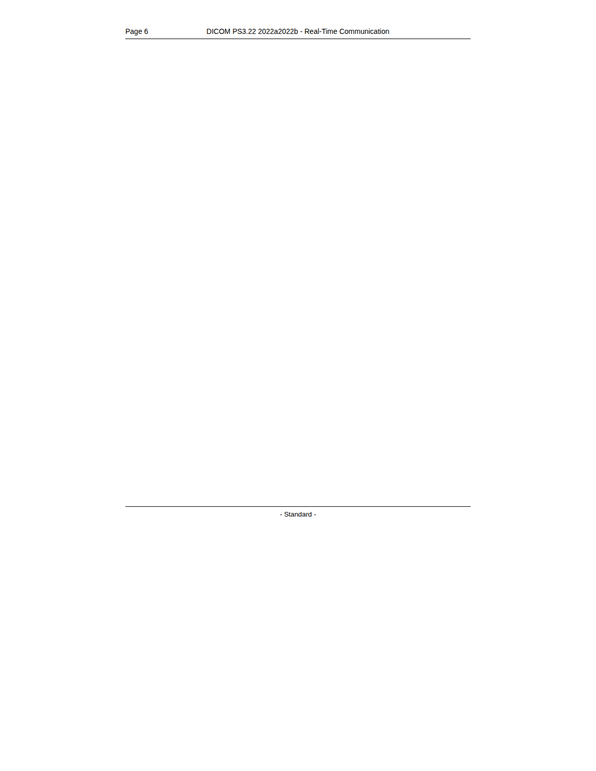Page 6
DICOM PS3.22 2022a2022b - Real-Time Communication
- Standard -